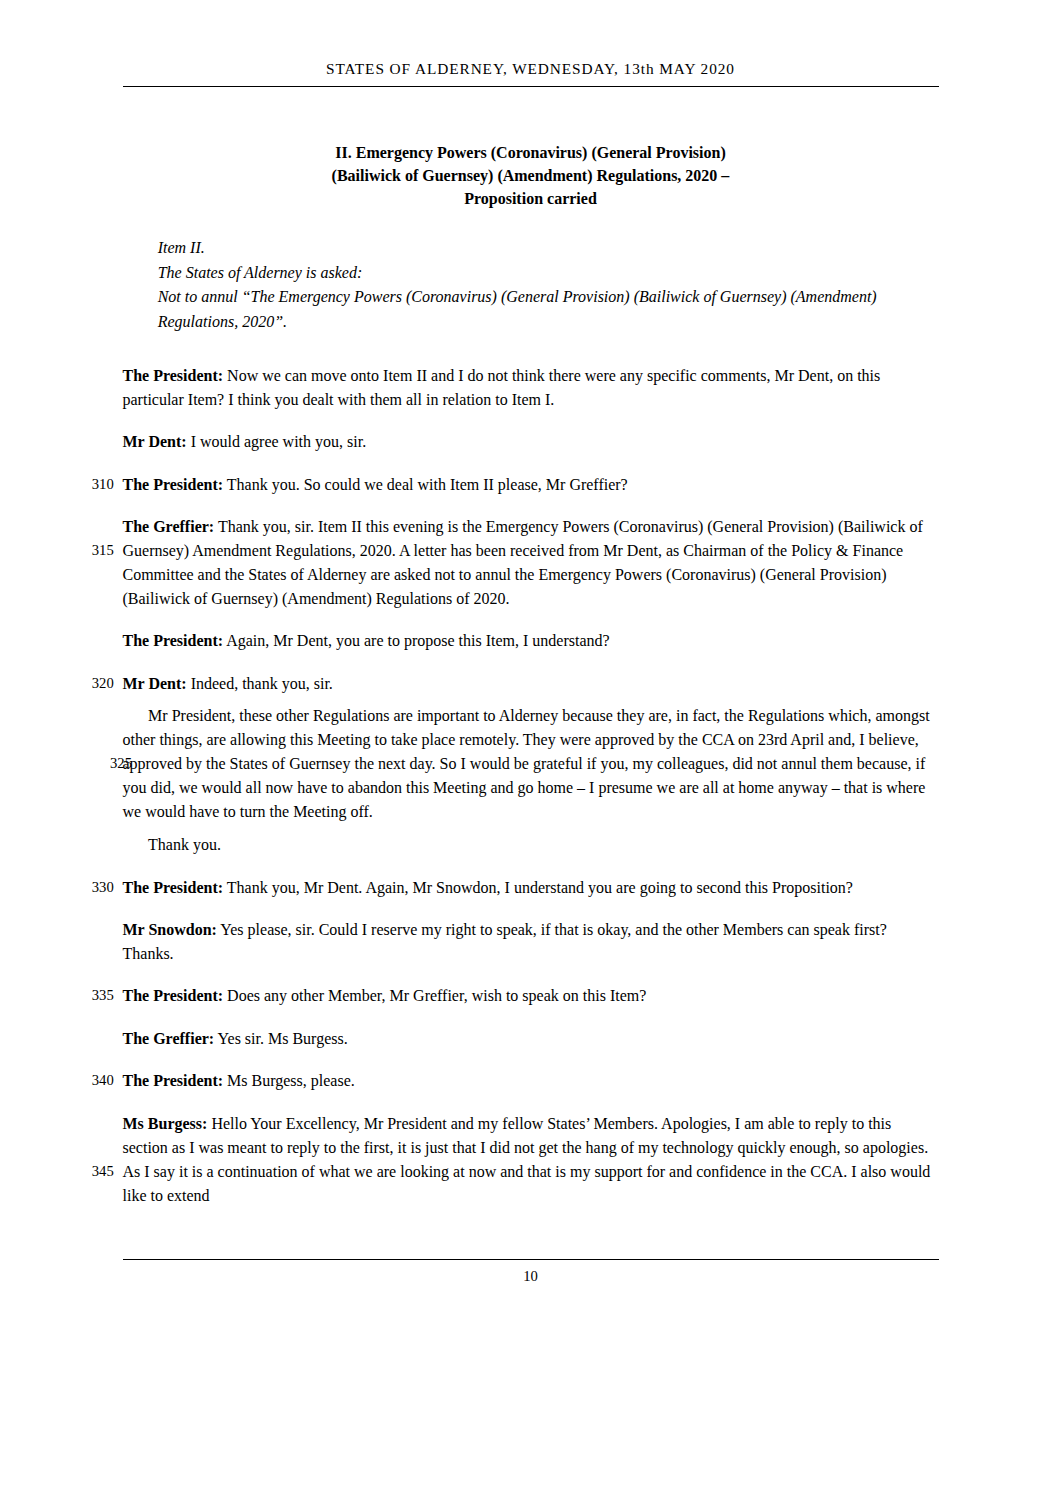STATES OF ALDERNEY, WEDNESDAY, 13th MAY 2020
II. Emergency Powers (Coronavirus) (General Provision)
(Bailiwick of Guernsey) (Amendment) Regulations, 2020 –
Proposition carried
Item II.
The States of Alderney is asked:
Not to annul “The Emergency Powers (Coronavirus) (General Provision) (Bailiwick of Guernsey) (Amendment) Regulations, 2020”.
The President: Now we can move onto Item II and I do not think there were any specific comments, Mr Dent, on this particular Item? I think you dealt with them all in relation to Item I.
Mr Dent: I would agree with you, sir.
310
The President: Thank you. So could we deal with Item II please, Mr Greffier?
The Greffier: Thank you, sir. Item II this evening is the Emergency Powers (Coronavirus) (General Provision) (Bailiwick of Guernsey) Amendment Regulations, 2020. A letter has been 315received from Mr Dent, as Chairman of the Policy & Finance Committee and the States of Alderney are asked not to annul the Emergency Powers (Coronavirus) (General Provision) (Bailiwick of Guernsey) (Amendment) Regulations of 2020.
The President: Again, Mr Dent, you are to propose this Item, I understand?
320
Mr Dent: Indeed, thank you, sir.
Mr President, these other Regulations are important to Alderney because they are, in fact, the Regulations which, amongst other things, are allowing this Meeting to take place remotely. They were approved by the CCA on 23rd April and, I believe, approved by the States of Guernsey the 325next day. So I would be grateful if you, my colleagues, did not annul them because, if you did, we would all now have to abandon this Meeting and go home – I presume we are all at home anyway – that is where we would have to turn the Meeting off.
Thank you.
330
The President: Thank you, Mr Dent. Again, Mr Snowdon, I understand you are going to second this Proposition?
Mr Snowdon: Yes please, sir. Could I reserve my right to speak, if that is okay, and the other Members can speak first? Thanks.
335
The President: Does any other Member, Mr Greffier, wish to speak on this Item?
The Greffier: Yes sir. Ms Burgess.
340
The President: Ms Burgess, please.
Ms Burgess: Hello Your Excellency, Mr President and my fellow States’ Members. Apologies, I am able to reply to this section as I was meant to reply to the first, it is just that I did not get the hang of my technology quickly enough, so apologies. As I say it is a continuation of what we are 345looking at now and that is my support for and confidence in the CCA. I also would like to extend
10